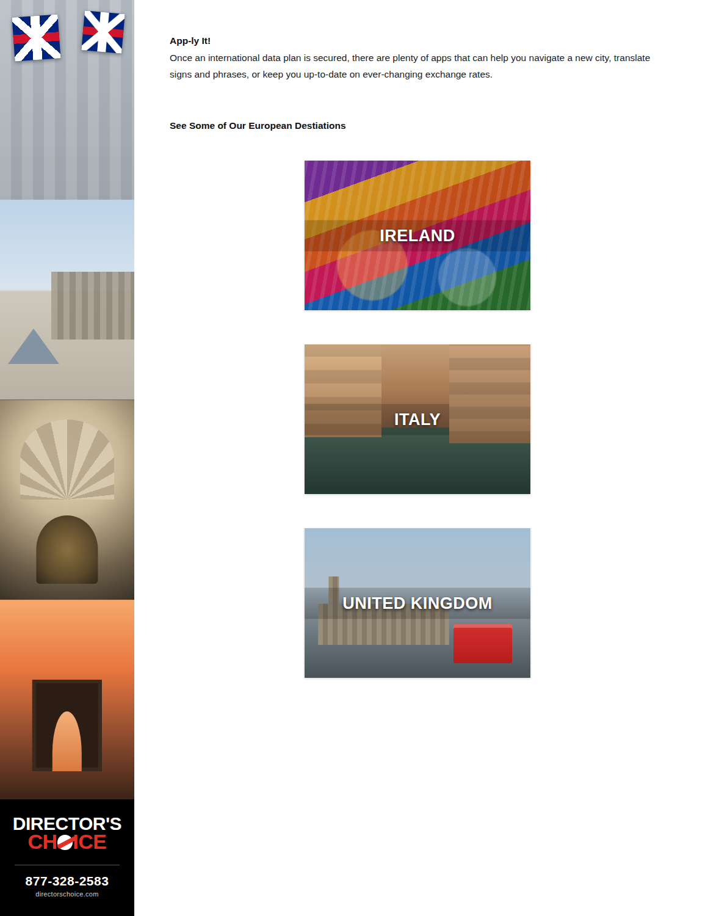DIRECTOR'S
CH ICE
877-328-2583
directorschoice.com
App-ly It!
Once an international data plan is secured, there are plenty of apps that can help you navigate a new city, translate signs and phrases, or keep you up-to-date on ever-changing exchange rates.
See Some of Our European Destiations
IRELAND ITALY UNITED KINGDOM